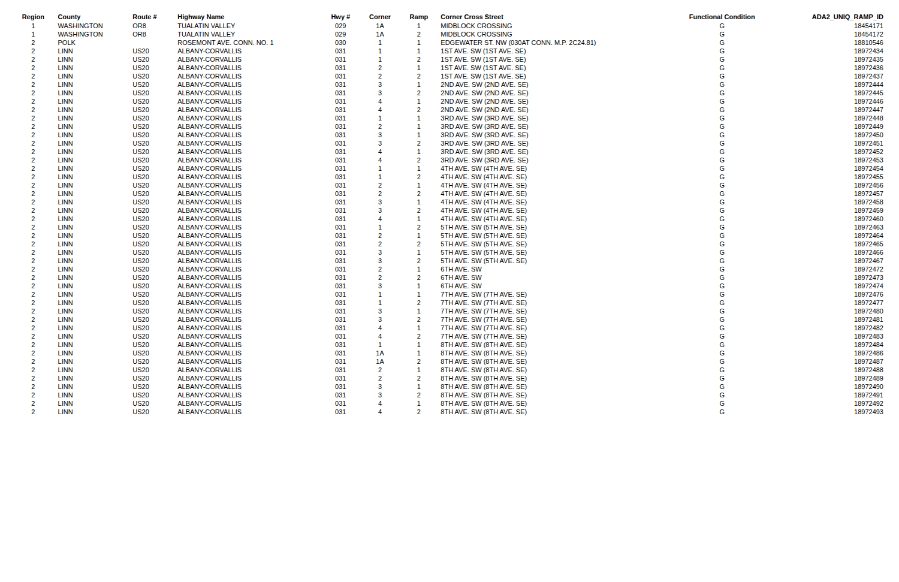| Region | County | Route # | Highway Name | Hwy # | Corner | Ramp | Corner Cross Street | Functional Condition | ADA2_UNIQ_RAMP_ID |
| --- | --- | --- | --- | --- | --- | --- | --- | --- | --- |
| 1 | WASHINGTON | OR8 | TUALATIN VALLEY | 029 | 1A | 1 | MIDBLOCK CROSSING | G | 18454171 |
| 1 | WASHINGTON | OR8 | TUALATIN VALLEY | 029 | 1A | 2 | MIDBLOCK CROSSING | G | 18454172 |
| 2 | POLK | | ROSEMONT AVE. CONN. NO. 1 | 030 | 1 | 1 | EDGEWATER ST. NW (030AT CONN. M.P. 2C24.81) | G | 18810546 |
| 2 | LINN | US20 | ALBANY-CORVALLIS | 031 | 1 | 1 | 1ST AVE. SW (1ST AVE. SE) | G | 18972434 |
| 2 | LINN | US20 | ALBANY-CORVALLIS | 031 | 1 | 2 | 1ST AVE. SW (1ST AVE. SE) | G | 18972435 |
| 2 | LINN | US20 | ALBANY-CORVALLIS | 031 | 2 | 1 | 1ST AVE. SW (1ST AVE. SE) | G | 18972436 |
| 2 | LINN | US20 | ALBANY-CORVALLIS | 031 | 2 | 2 | 1ST AVE. SW (1ST AVE. SE) | G | 18972437 |
| 2 | LINN | US20 | ALBANY-CORVALLIS | 031 | 3 | 1 | 2ND AVE. SW (2ND AVE. SE) | G | 18972444 |
| 2 | LINN | US20 | ALBANY-CORVALLIS | 031 | 3 | 2 | 2ND AVE. SW (2ND AVE. SE) | G | 18972445 |
| 2 | LINN | US20 | ALBANY-CORVALLIS | 031 | 4 | 1 | 2ND AVE. SW (2ND AVE. SE) | G | 18972446 |
| 2 | LINN | US20 | ALBANY-CORVALLIS | 031 | 4 | 2 | 2ND AVE. SW (2ND AVE. SE) | G | 18972447 |
| 2 | LINN | US20 | ALBANY-CORVALLIS | 031 | 1 | 1 | 3RD AVE. SW (3RD AVE. SE) | G | 18972448 |
| 2 | LINN | US20 | ALBANY-CORVALLIS | 031 | 2 | 1 | 3RD AVE. SW (3RD AVE. SE) | G | 18972449 |
| 2 | LINN | US20 | ALBANY-CORVALLIS | 031 | 3 | 1 | 3RD AVE. SW (3RD AVE. SE) | G | 18972450 |
| 2 | LINN | US20 | ALBANY-CORVALLIS | 031 | 3 | 2 | 3RD AVE. SW (3RD AVE. SE) | G | 18972451 |
| 2 | LINN | US20 | ALBANY-CORVALLIS | 031 | 4 | 1 | 3RD AVE. SW (3RD AVE. SE) | G | 18972452 |
| 2 | LINN | US20 | ALBANY-CORVALLIS | 031 | 4 | 2 | 3RD AVE. SW (3RD AVE. SE) | G | 18972453 |
| 2 | LINN | US20 | ALBANY-CORVALLIS | 031 | 1 | 1 | 4TH AVE. SW (4TH AVE. SE) | G | 18972454 |
| 2 | LINN | US20 | ALBANY-CORVALLIS | 031 | 1 | 2 | 4TH AVE. SW (4TH AVE. SE) | G | 18972455 |
| 2 | LINN | US20 | ALBANY-CORVALLIS | 031 | 2 | 1 | 4TH AVE. SW (4TH AVE. SE) | G | 18972456 |
| 2 | LINN | US20 | ALBANY-CORVALLIS | 031 | 2 | 2 | 4TH AVE. SW (4TH AVE. SE) | G | 18972457 |
| 2 | LINN | US20 | ALBANY-CORVALLIS | 031 | 3 | 1 | 4TH AVE. SW (4TH AVE. SE) | G | 18972458 |
| 2 | LINN | US20 | ALBANY-CORVALLIS | 031 | 3 | 2 | 4TH AVE. SW (4TH AVE. SE) | G | 18972459 |
| 2 | LINN | US20 | ALBANY-CORVALLIS | 031 | 4 | 1 | 4TH AVE. SW (4TH AVE. SE) | G | 18972460 |
| 2 | LINN | US20 | ALBANY-CORVALLIS | 031 | 1 | 2 | 5TH AVE. SW (5TH AVE. SE) | G | 18972463 |
| 2 | LINN | US20 | ALBANY-CORVALLIS | 031 | 2 | 1 | 5TH AVE. SW (5TH AVE. SE) | G | 18972464 |
| 2 | LINN | US20 | ALBANY-CORVALLIS | 031 | 2 | 2 | 5TH AVE. SW (5TH AVE. SE) | G | 18972465 |
| 2 | LINN | US20 | ALBANY-CORVALLIS | 031 | 3 | 1 | 5TH AVE. SW (5TH AVE. SE) | G | 18972466 |
| 2 | LINN | US20 | ALBANY-CORVALLIS | 031 | 3 | 2 | 5TH AVE. SW (5TH AVE. SE) | G | 18972467 |
| 2 | LINN | US20 | ALBANY-CORVALLIS | 031 | 2 | 1 | 6TH AVE. SW | G | 18972472 |
| 2 | LINN | US20 | ALBANY-CORVALLIS | 031 | 2 | 2 | 6TH AVE. SW | G | 18972473 |
| 2 | LINN | US20 | ALBANY-CORVALLIS | 031 | 3 | 1 | 6TH AVE. SW | G | 18972474 |
| 2 | LINN | US20 | ALBANY-CORVALLIS | 031 | 1 | 1 | 7TH AVE. SW (7TH AVE. SE) | G | 18972476 |
| 2 | LINN | US20 | ALBANY-CORVALLIS | 031 | 1 | 2 | 7TH AVE. SW (7TH AVE. SE) | G | 18972477 |
| 2 | LINN | US20 | ALBANY-CORVALLIS | 031 | 3 | 1 | 7TH AVE. SW (7TH AVE. SE) | G | 18972480 |
| 2 | LINN | US20 | ALBANY-CORVALLIS | 031 | 3 | 2 | 7TH AVE. SW (7TH AVE. SE) | G | 18972481 |
| 2 | LINN | US20 | ALBANY-CORVALLIS | 031 | 4 | 1 | 7TH AVE. SW (7TH AVE. SE) | G | 18972482 |
| 2 | LINN | US20 | ALBANY-CORVALLIS | 031 | 4 | 2 | 7TH AVE. SW (7TH AVE. SE) | G | 18972483 |
| 2 | LINN | US20 | ALBANY-CORVALLIS | 031 | 1 | 1 | 8TH AVE. SW (8TH AVE. SE) | G | 18972484 |
| 2 | LINN | US20 | ALBANY-CORVALLIS | 031 | 1A | 1 | 8TH AVE. SW (8TH AVE. SE) | G | 18972486 |
| 2 | LINN | US20 | ALBANY-CORVALLIS | 031 | 1A | 2 | 8TH AVE. SW (8TH AVE. SE) | G | 18972487 |
| 2 | LINN | US20 | ALBANY-CORVALLIS | 031 | 2 | 1 | 8TH AVE. SW (8TH AVE. SE) | G | 18972488 |
| 2 | LINN | US20 | ALBANY-CORVALLIS | 031 | 2 | 2 | 8TH AVE. SW (8TH AVE. SE) | G | 18972489 |
| 2 | LINN | US20 | ALBANY-CORVALLIS | 031 | 3 | 1 | 8TH AVE. SW (8TH AVE. SE) | G | 18972490 |
| 2 | LINN | US20 | ALBANY-CORVALLIS | 031 | 3 | 2 | 8TH AVE. SW (8TH AVE. SE) | G | 18972491 |
| 2 | LINN | US20 | ALBANY-CORVALLIS | 031 | 4 | 1 | 8TH AVE. SW (8TH AVE. SE) | G | 18972492 |
| 2 | LINN | US20 | ALBANY-CORVALLIS | 031 | 4 | 2 | 8TH AVE. SW (8TH AVE. SE) | G | 18972493 |